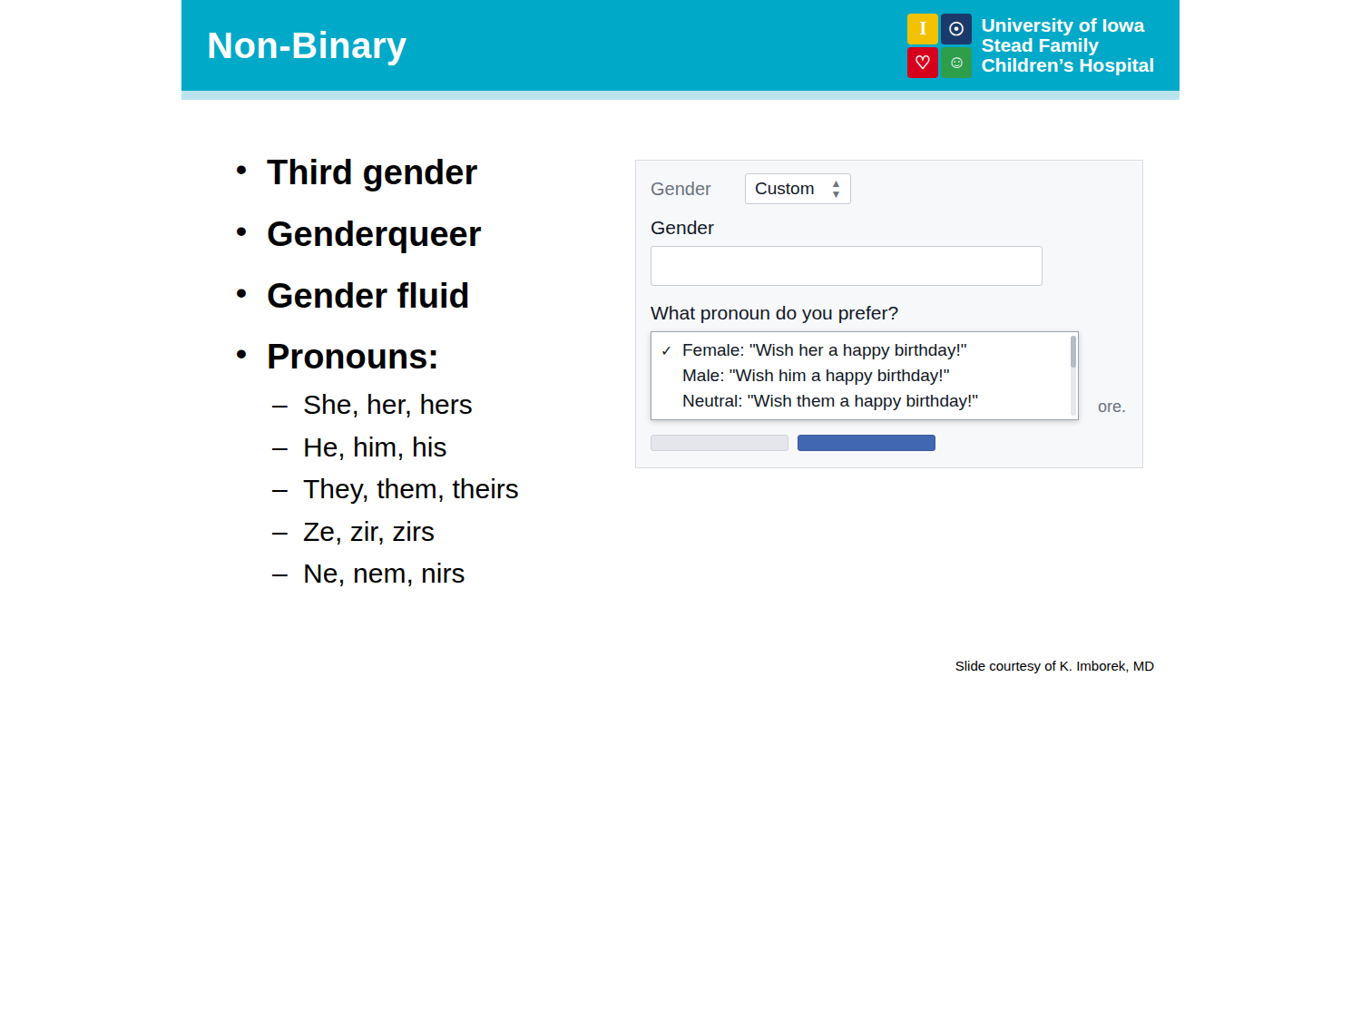Non-Binary
I
☉
♡
☺
University of Iowa Stead Family Children’s Hospital
Third gender
Genderqueer
Gender fluid
Pronouns:
She, her, hers
He, him, his
They, them, theirs
Ze, zir, zirs
Ne, nem, nirs
Gender
Custom ▲▼
Gender
What pronoun do you prefer?
✓Female: "Wish her a happy birthday!"
Male: "Wish him a happy birthday!"
Neutral: "Wish them a happy birthday!"
ore.
Slide courtesy of K. Imborek, MD